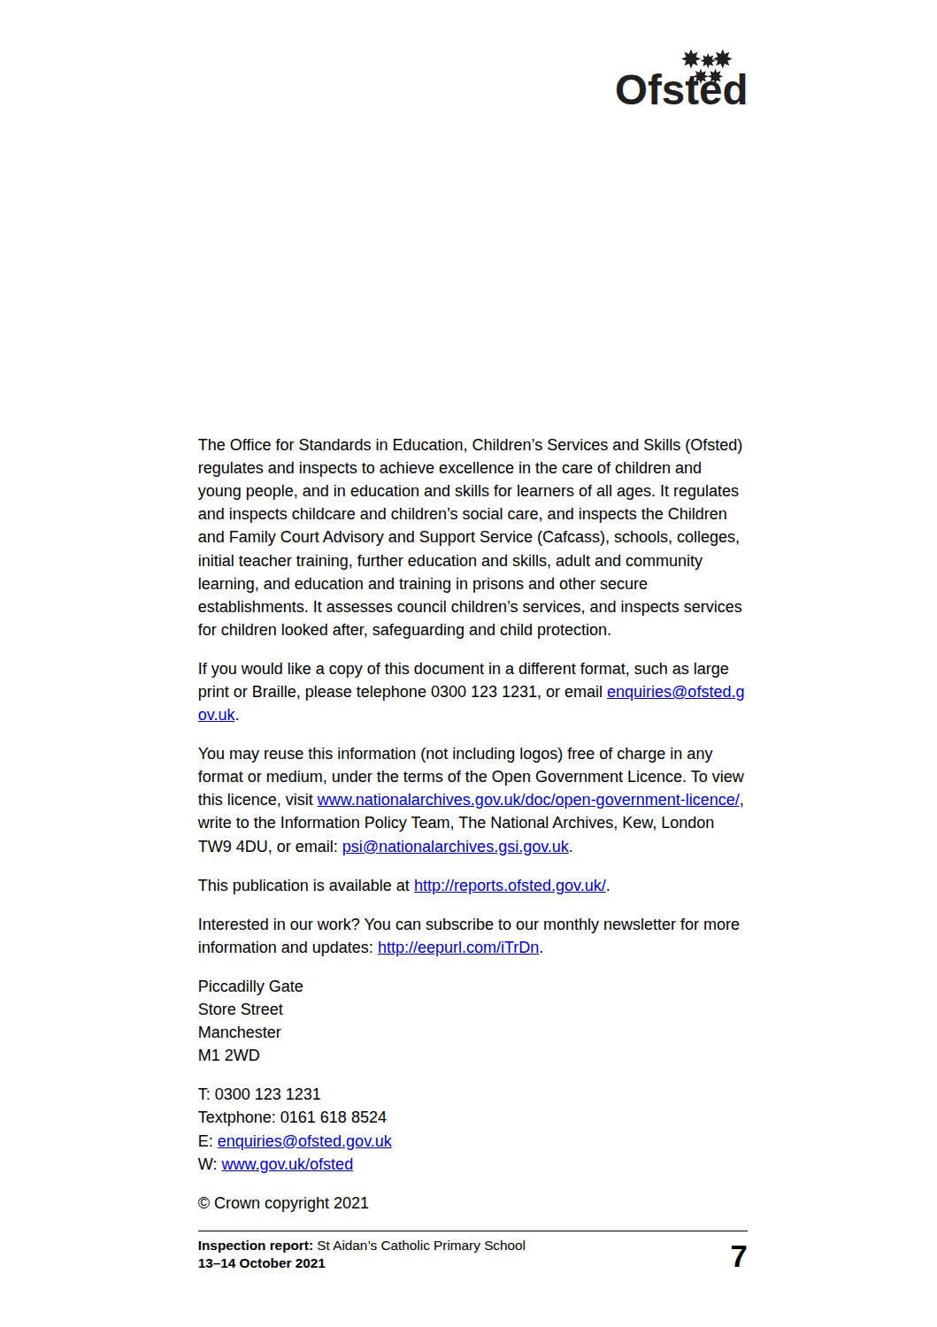The Office for Standards in Education, Children’s Services and Skills (Ofsted) regulates and inspects to achieve excellence in the care of children and young people, and in education and skills for learners of all ages. It regulates and inspects childcare and children’s social care, and inspects the Children and Family Court Advisory and Support Service (Cafcass), schools, colleges, initial teacher training, further education and skills, adult and community learning, and education and training in prisons and other secure establishments. It assesses council children’s services, and inspects services for children looked after, safeguarding and child protection.
If you would like a copy of this document in a different format, such as large print or Braille, please telephone 0300 123 1231, or email enquiries@ofsted.gov.uk.
You may reuse this information (not including logos) free of charge in any format or medium, under the terms of the Open Government Licence. To view this licence, visit www.nationalarchives.gov.uk/doc/open-government-licence/, write to the Information Policy Team, The National Archives, Kew, London TW9 4DU, or email: psi@nationalarchives.gsi.gov.uk.
This publication is available at http://reports.ofsted.gov.uk/.
Interested in our work? You can subscribe to our monthly newsletter for more information and updates: http://eepurl.com/iTrDn.
Piccadilly Gate
Store Street
Manchester
M1 2WD
T: 0300 123 1231
Textphone: 0161 618 8524
E: enquiries@ofsted.gov.uk
W: www.gov.uk/ofsted
© Crown copyright 2021
Inspection report: St Aidan’s Catholic Primary School
13–14 October 2021
7